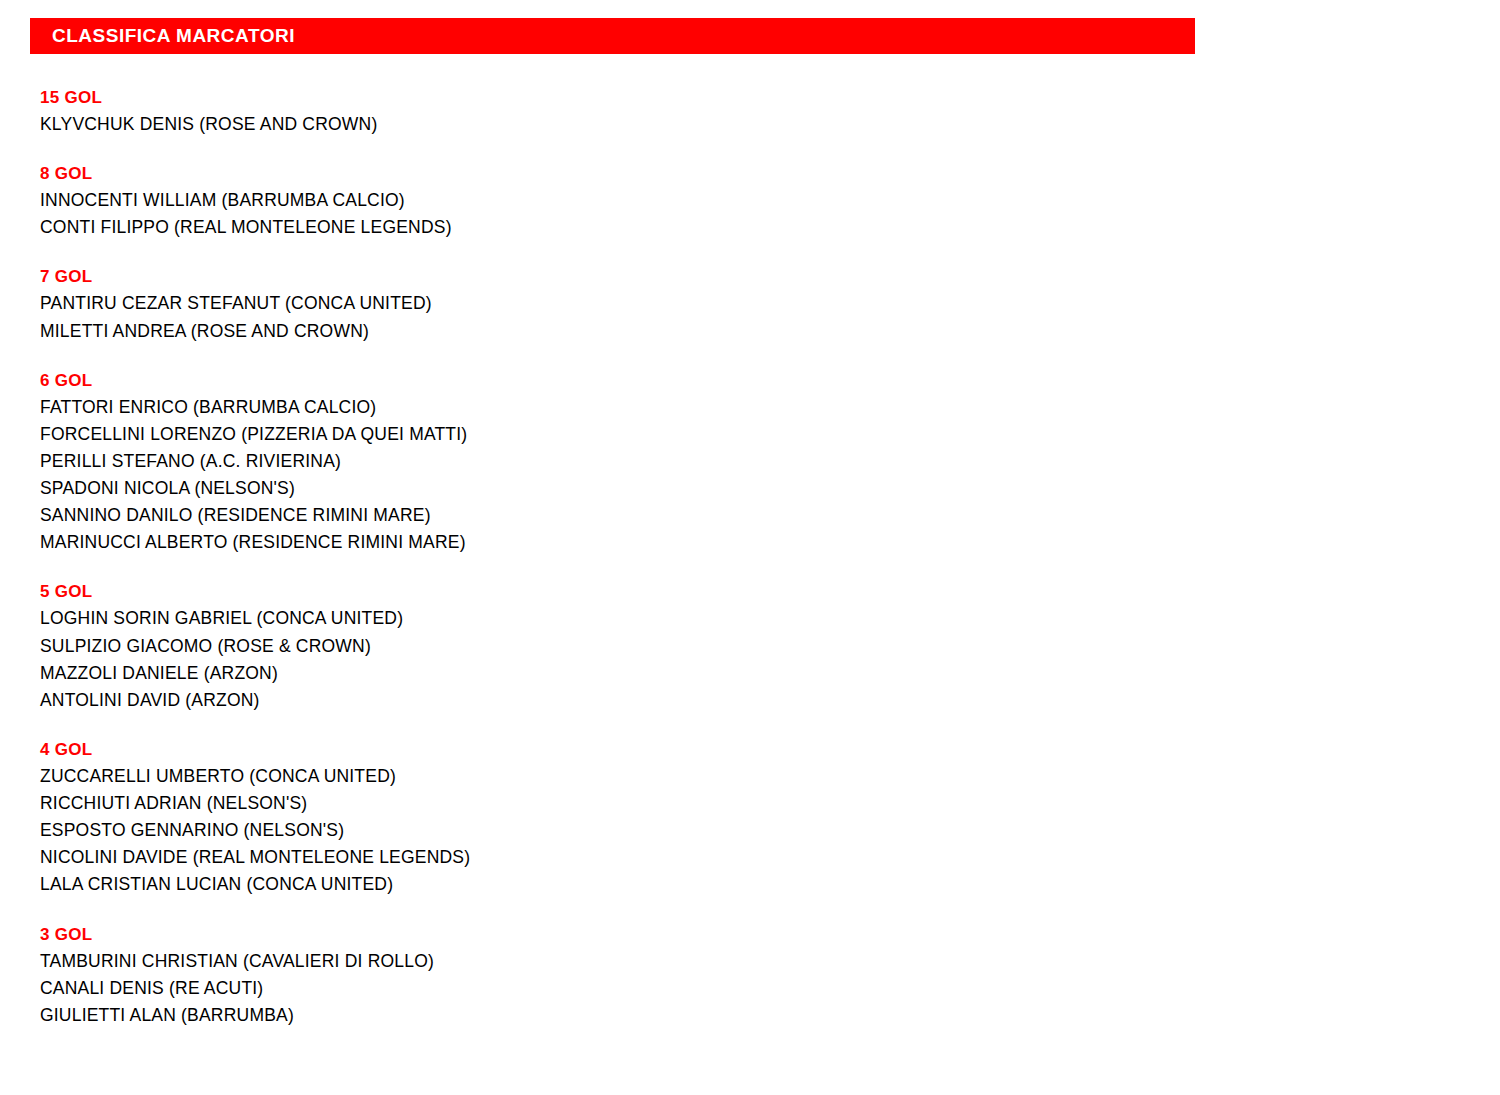CLASSIFICA MARCATORI
15 GOL
KLYVCHUK DENIS (ROSE AND CROWN)
8 GOL
INNOCENTI WILLIAM (BARRUMBA CALCIO)
CONTI FILIPPO (REAL MONTELEONE LEGENDS)
7 GOL
PANTIRU CEZAR STEFANUT (CONCA UNITED)
MILETTI ANDREA (ROSE AND CROWN)
6 GOL
FATTORI ENRICO (BARRUMBA CALCIO)
FORCELLINI LORENZO (PIZZERIA DA QUEI MATTI)
PERILLI STEFANO (A.C. RIVIERINA)
SPADONI NICOLA (NELSON'S)
SANNINO DANILO (RESIDENCE RIMINI MARE)
MARINUCCI ALBERTO (RESIDENCE RIMINI MARE)
5 GOL
LOGHIN SORIN GABRIEL (CONCA UNITED)
SULPIZIO GIACOMO (ROSE & CROWN)
MAZZOLI DANIELE (ARZON)
ANTOLINI DAVID (ARZON)
4 GOL
ZUCCARELLI UMBERTO (CONCA UNITED)
RICCHIUTI ADRIAN (NELSON'S)
ESPOSTO GENNARINO (NELSON'S)
NICOLINI DAVIDE (REAL MONTELEONE LEGENDS)
LALA CRISTIAN LUCIAN (CONCA UNITED)
3 GOL
TAMBURINI CHRISTIAN (CAVALIERI DI ROLLO)
CANALI DENIS (RE ACUTI)
GIULIETTI ALAN (BARRUMBA)